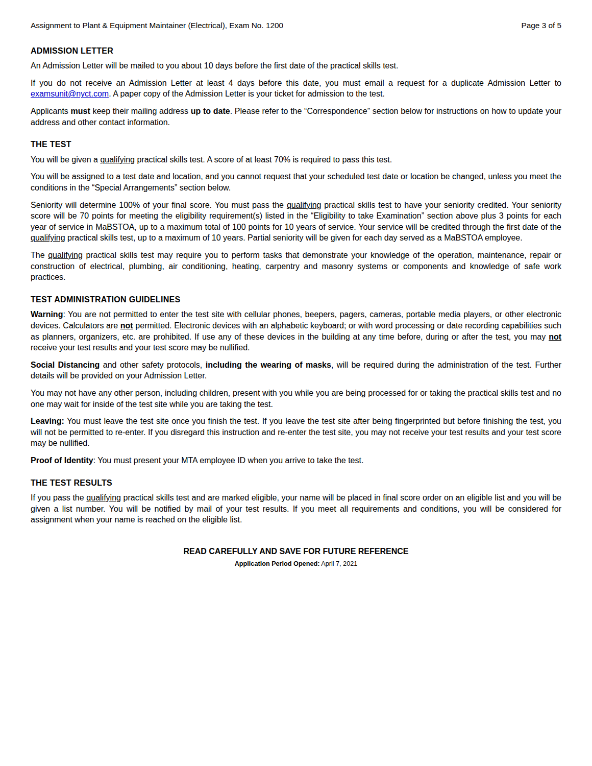Assignment to Plant & Equipment Maintainer (Electrical), Exam No. 1200
Page 3 of 5
ADMISSION LETTER
An Admission Letter will be mailed to you about 10 days before the first date of the practical skills test.
If you do not receive an Admission Letter at least 4 days before this date, you must email a request for a duplicate Admission Letter to examsunit@nyct.com. A paper copy of the Admission Letter is your ticket for admission to the test.
Applicants must keep their mailing address up to date. Please refer to the “Correspondence” section below for instructions on how to update your address and other contact information.
THE TEST
You will be given a qualifying practical skills test. A score of at least 70% is required to pass this test.
You will be assigned to a test date and location, and you cannot request that your scheduled test date or location be changed, unless you meet the conditions in the “Special Arrangements” section below.
Seniority will determine 100% of your final score. You must pass the qualifying practical skills test to have your seniority credited. Your seniority score will be 70 points for meeting the eligibility requirement(s) listed in the “Eligibility to take Examination” section above plus 3 points for each year of service in MaBSTOA, up to a maximum total of 100 points for 10 years of service. Your service will be credited through the first date of the qualifying practical skills test, up to a maximum of 10 years. Partial seniority will be given for each day served as a MaBSTOA employee.
The qualifying practical skills test may require you to perform tasks that demonstrate your knowledge of the operation, maintenance, repair or construction of electrical, plumbing, air conditioning, heating, carpentry and masonry systems or components and knowledge of safe work practices.
TEST ADMINISTRATION GUIDELINES
Warning: You are not permitted to enter the test site with cellular phones, beepers, pagers, cameras, portable media players, or other electronic devices. Calculators are not permitted. Electronic devices with an alphabetic keyboard; or with word processing or date recording capabilities such as planners, organizers, etc. are prohibited. If use any of these devices in the building at any time before, during or after the test, you may not receive your test results and your test score may be nullified.
Social Distancing and other safety protocols, including the wearing of masks, will be required during the administration of the test. Further details will be provided on your Admission Letter.
You may not have any other person, including children, present with you while you are being processed for or taking the practical skills test and no one may wait for inside of the test site while you are taking the test.
Leaving: You must leave the test site once you finish the test. If you leave the test site after being fingerprinted but before finishing the test, you will not be permitted to re-enter. If you disregard this instruction and re-enter the test site, you may not receive your test results and your test score may be nullified.
Proof of Identity: You must present your MTA employee ID when you arrive to take the test.
THE TEST RESULTS
If you pass the qualifying practical skills test and are marked eligible, your name will be placed in final score order on an eligible list and you will be given a list number. You will be notified by mail of your test results. If you meet all requirements and conditions, you will be considered for assignment when your name is reached on the eligible list.
READ CAREFULLY AND SAVE FOR FUTURE REFERENCE
Application Period Opened: April 7, 2021